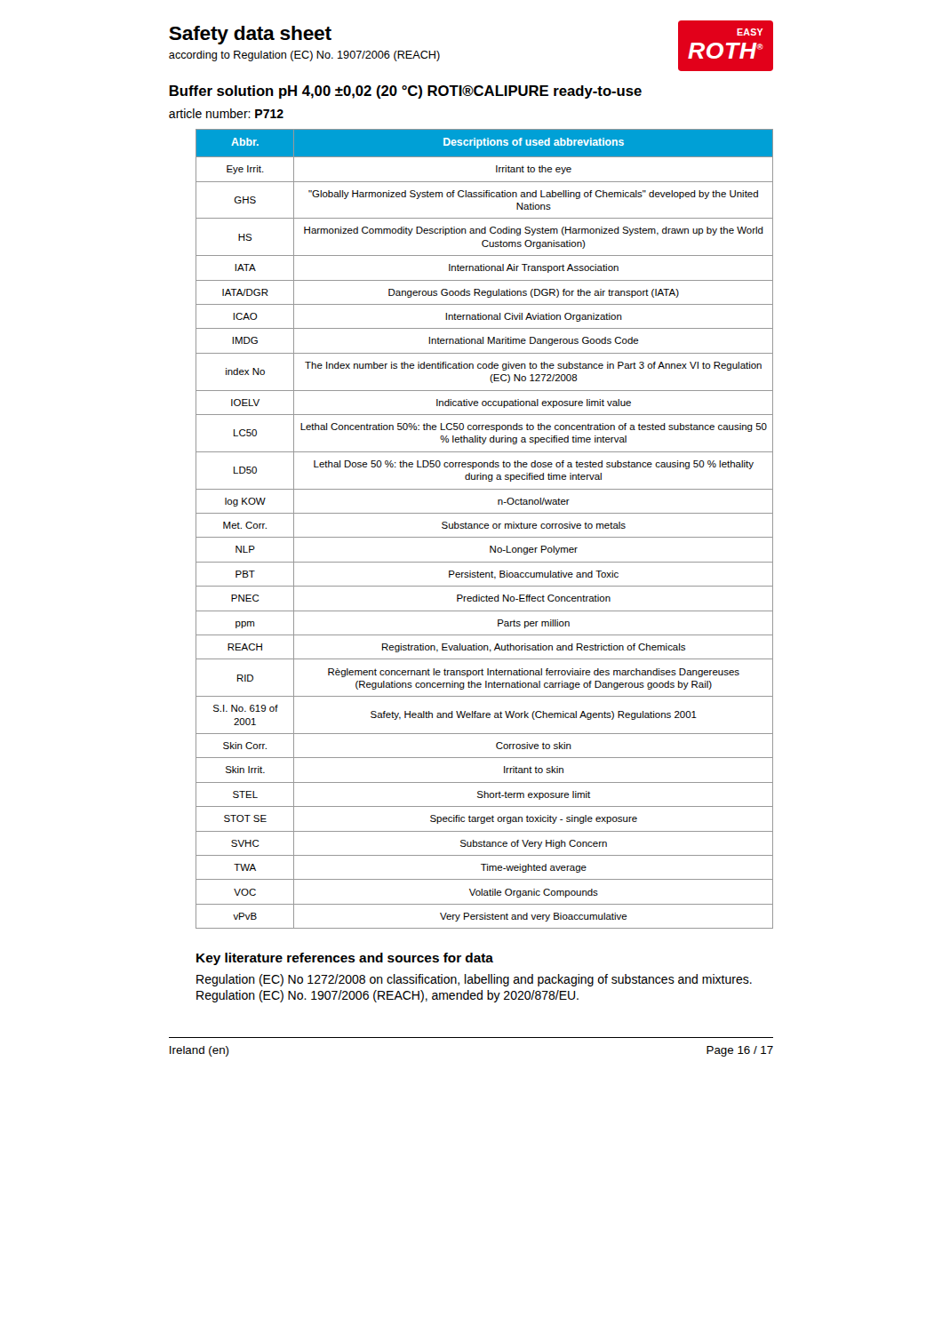EASYROTH®
Safety data sheet
according to Regulation (EC) No. 1907/2006 (REACH)
Buffer solution pH 4,00 ±0,02 (20 °C) ROTI®CALIPURE ready-to-use
article number: P712
| Abbr. | Descriptions of used abbreviations |
| --- | --- |
| Eye Irrit. | Irritant to the eye |
| GHS | "Globally Harmonized System of Classification and Labelling of Chemicals" developed by the United Nations |
| HS | Harmonized Commodity Description and Coding System (Harmonized System, drawn up by the World Customs Organisation) |
| IATA | International Air Transport Association |
| IATA/DGR | Dangerous Goods Regulations (DGR) for the air transport (IATA) |
| ICAO | International Civil Aviation Organization |
| IMDG | International Maritime Dangerous Goods Code |
| index No | The Index number is the identification code given to the substance in Part 3 of Annex VI to Regulation (EC) No 1272/2008 |
| IOELV | Indicative occupational exposure limit value |
| LC50 | Lethal Concentration 50%: the LC50 corresponds to the concentration of a tested substance causing 50 % lethality during a specified time interval |
| LD50 | Lethal Dose 50 %: the LD50 corresponds to the dose of a tested substance causing 50 % lethality during a specified time interval |
| log KOW | n-Octanol/water |
| Met. Corr. | Substance or mixture corrosive to metals |
| NLP | No-Longer Polymer |
| PBT | Persistent, Bioaccumulative and Toxic |
| PNEC | Predicted No-Effect Concentration |
| ppm | Parts per million |
| REACH | Registration, Evaluation, Authorisation and Restriction of Chemicals |
| RID | Règlement concernant le transport International ferroviaire des marchandises Dangereuses (Regulations concerning the International carriage of Dangerous goods by Rail) |
| S.I. No. 619 of 2001 | Safety, Health and Welfare at Work (Chemical Agents) Regulations 2001 |
| Skin Corr. | Corrosive to skin |
| Skin Irrit. | Irritant to skin |
| STEL | Short-term exposure limit |
| STOT SE | Specific target organ toxicity - single exposure |
| SVHC | Substance of Very High Concern |
| TWA | Time-weighted average |
| VOC | Volatile Organic Compounds |
| vPvB | Very Persistent and very Bioaccumulative |
Key literature references and sources for data
Regulation (EC) No 1272/2008 on classification, labelling and packaging of substances and mixtures.
Regulation (EC) No. 1907/2006 (REACH), amended by 2020/878/EU.
Ireland (en)
Page 16 / 17